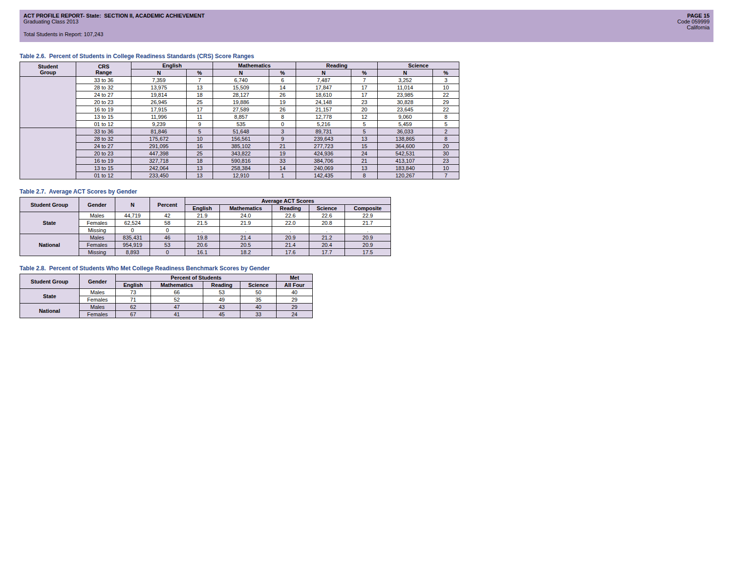ACT PROFILE REPORT- State: SECTION II, ACADEMIC ACHIEVEMENT
Graduating Class 2013
PAGE 15
Code 059999
California
Total Students in Report: 107,243
Table 2.6. Percent of Students in College Readiness Standards (CRS) Score Ranges
| Student Group | CRS Range | English | Mathematics | Reading | Science |
| --- | --- | --- | --- | --- | --- |
| N | % | N | % | N | % | N | % |
| | 33 to 36 | 7,359 | 7 | 6,740 | 6 | 7,487 | 7 | 3,252 | 3 |
| 28 to 32 | 13,975 | 13 | 15,509 | 14 | 17,847 | 17 | 11,014 | 10 |
| 24 to 27 | 19,814 | 18 | 28,127 | 26 | 18,610 | 17 | 23,985 | 22 |
| 20 to 23 | 26,945 | 25 | 19,886 | 19 | 24,148 | 23 | 30,828 | 29 |
| 16 to 19 | 17,915 | 17 | 27,589 | 26 | 21,157 | 20 | 23,645 | 22 |
| 13 to 15 | 11,996 | 11 | 8,857 | 8 | 12,778 | 12 | 9,060 | 8 |
| 01 to 12 | 9,239 | 9 | 535 | 0 | 5,216 | 5 | 5,459 | 5 |
| | 33 to 36 | 81,846 | 5 | 51,648 | 3 | 89,731 | 5 | 36,033 | 2 |
| 28 to 32 | 175,672 | 10 | 156,561 | 9 | 239,643 | 13 | 138,865 | 8 |
| 24 to 27 | 291,095 | 16 | 385,102 | 21 | 277,723 | 15 | 364,600 | 20 |
| 20 to 23 | 447,398 | 25 | 343,822 | 19 | 424,936 | 24 | 542,531 | 30 |
| 16 to 19 | 327,718 | 18 | 590,816 | 33 | 384,706 | 21 | 413,107 | 23 |
| 13 to 15 | 242,064 | 13 | 258,384 | 14 | 240,069 | 13 | 183,840 | 10 |
| 01 to 12 | 233,450 | 13 | 12,910 | 1 | 142,435 | 8 | 120,267 | 7 |
Table 2.7. Average ACT Scores by Gender
| Student Group | Gender | N | Percent | Average ACT Scores |
| --- | --- | --- | --- | --- |
| English | Mathematics | Reading | Science | Composite |
| State | Males | 44,719 | 42 | 21.9 | 24.0 | 22.6 | 22.6 | 22.9 |
| Females | 62,524 | 58 | 21.5 | 21.9 | 22.0 | 20.8 | 21.7 |
| Missing | 0 | 0 | . | . | . | . | . |
| National | Males | 835,431 | 46 | 19.8 | 21.4 | 20.9 | 21.2 | 20.9 |
| Females | 954,919 | 53 | 20.6 | 20.5 | 21.4 | 20.4 | 20.9 |
| Missing | 8,893 | 0 | 16.1 | 18.2 | 17.6 | 17.7 | 17.5 |
Table 2.8. Percent of Students Who Met College Readiness Benchmark Scores by Gender
| Student Group | Gender | Percent of Students | Met |
| --- | --- | --- | --- |
| English | Mathematics | Reading | Science | All Four |
| State | Males | 73 | 66 | 53 | 50 | 40 |
| Females | 71 | 52 | 49 | 35 | 29 |
| National | Males | 62 | 47 | 43 | 40 | 29 |
| Females | 67 | 41 | 45 | 33 | 24 |